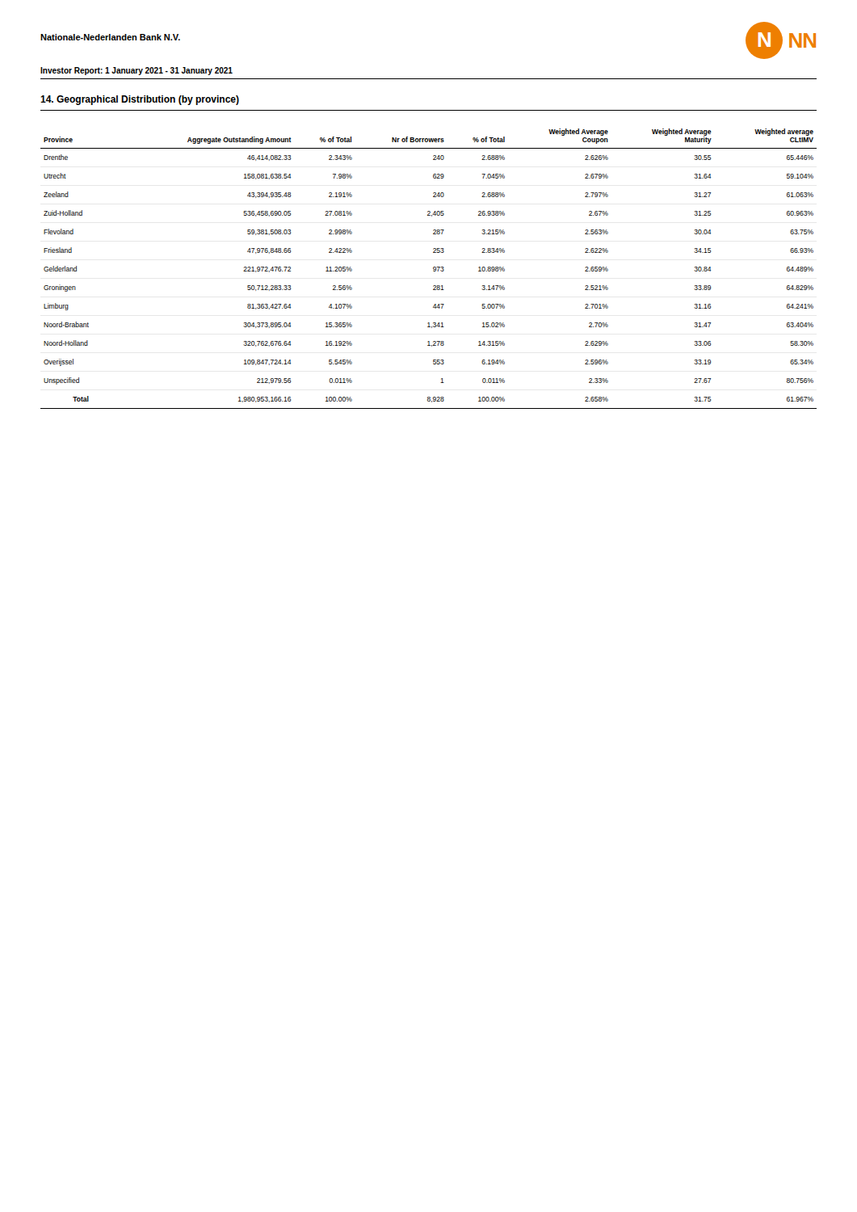Nationale-Nederlanden Bank N.V.
NN
Investor Report: 1 January 2021 - 31 January 2021
14. Geographical Distribution (by province)
| Province | Aggregate Outstanding Amount | % of Total | Nr of Borrowers | % of Total | Weighted Average Coupon | Weighted Average Maturity | Weighted average CLtIMV |
| --- | --- | --- | --- | --- | --- | --- | --- |
| Drenthe | 46,414,082.33 | 2.343% | 240 | 2.688% | 2.626% | 30.55 | 65.446% |
| Utrecht | 158,081,638.54 | 7.98% | 629 | 7.045% | 2.679% | 31.64 | 59.104% |
| Zeeland | 43,394,935.48 | 2.191% | 240 | 2.688% | 2.797% | 31.27 | 61.063% |
| Zuid-Holland | 536,458,690.05 | 27.081% | 2,405 | 26.938% | 2.67% | 31.25 | 60.963% |
| Flevoland | 59,381,508.03 | 2.998% | 287 | 3.215% | 2.563% | 30.04 | 63.75% |
| Friesland | 47,976,848.66 | 2.422% | 253 | 2.834% | 2.622% | 34.15 | 66.93% |
| Gelderland | 221,972,476.72 | 11.205% | 973 | 10.898% | 2.659% | 30.84 | 64.489% |
| Groningen | 50,712,283.33 | 2.56% | 281 | 3.147% | 2.521% | 33.89 | 64.829% |
| Limburg | 81,363,427.64 | 4.107% | 447 | 5.007% | 2.701% | 31.16 | 64.241% |
| Noord-Brabant | 304,373,895.04 | 15.365% | 1,341 | 15.02% | 2.70% | 31.47 | 63.404% |
| Noord-Holland | 320,762,676.64 | 16.192% | 1,278 | 14.315% | 2.629% | 33.06 | 58.30% |
| Overijssel | 109,847,724.14 | 5.545% | 553 | 6.194% | 2.596% | 33.19 | 65.34% |
| Unspecified | 212,979.56 | 0.011% | 1 | 0.011% | 2.33% | 27.67 | 80.756% |
| Total | 1,980,953,166.16 | 100.00% | 8,928 | 100.00% | 2.658% | 31.75 | 61.967% |